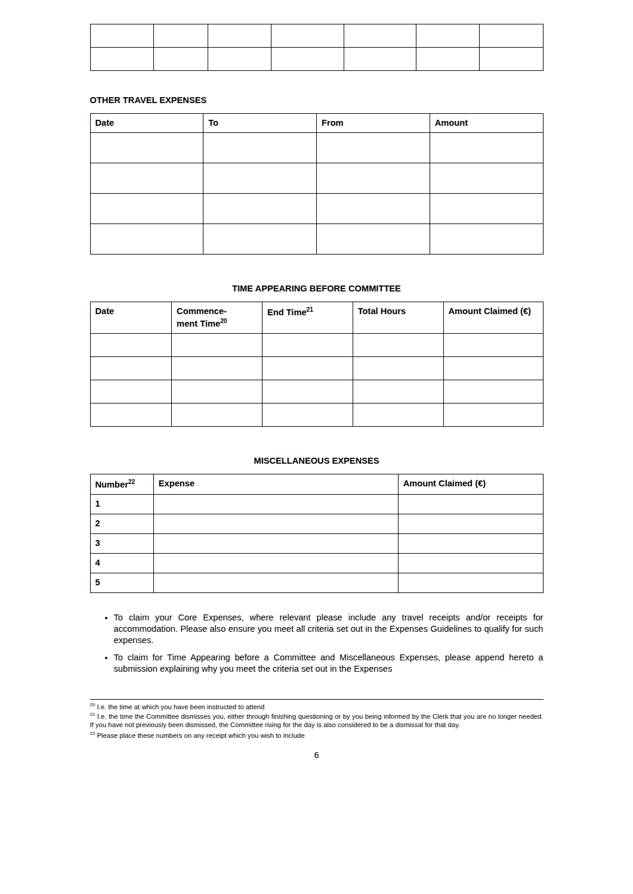OTHER TRAVEL EXPENSES
| Date | To | From | Amount |
| --- | --- | --- | --- |
TIME APPEARING BEFORE COMMITTEE
| Date | Commence- ment Time 20 | End Time 21 | Total Hours | Amount Claimed (€) |
| --- | --- | --- | --- | --- |
MISCELLANEOUS EXPENSES
| Number 22 | Expense | Amount Claimed (€) |
| --- | --- | --- |
| 1 | | |
| 2 | | |
| 3 | | |
| 4 | | |
| 5 | | |
To claim your Core Expenses, where relevant please include any travel receipts and/or receipts for accommodation. Please also ensure you meet all criteria set out in the Expenses Guidelines to qualify for such expenses.
To claim for Time Appearing before a Committee and Miscellaneous Expenses, please append hereto a submission explaining why you meet the criteria set out in the Expenses
20 I.e. the time at which you have been instructed to attend
21 I.e. the time the Committee dismisses you, either through finishing questioning or by you being informed by the Clerk that you are no longer needed. If you have not previously been dismissed, the Committee rising for the day is also considered to be a dismissal for that day.
22 Please place these numbers on any receipt which you wish to include
6